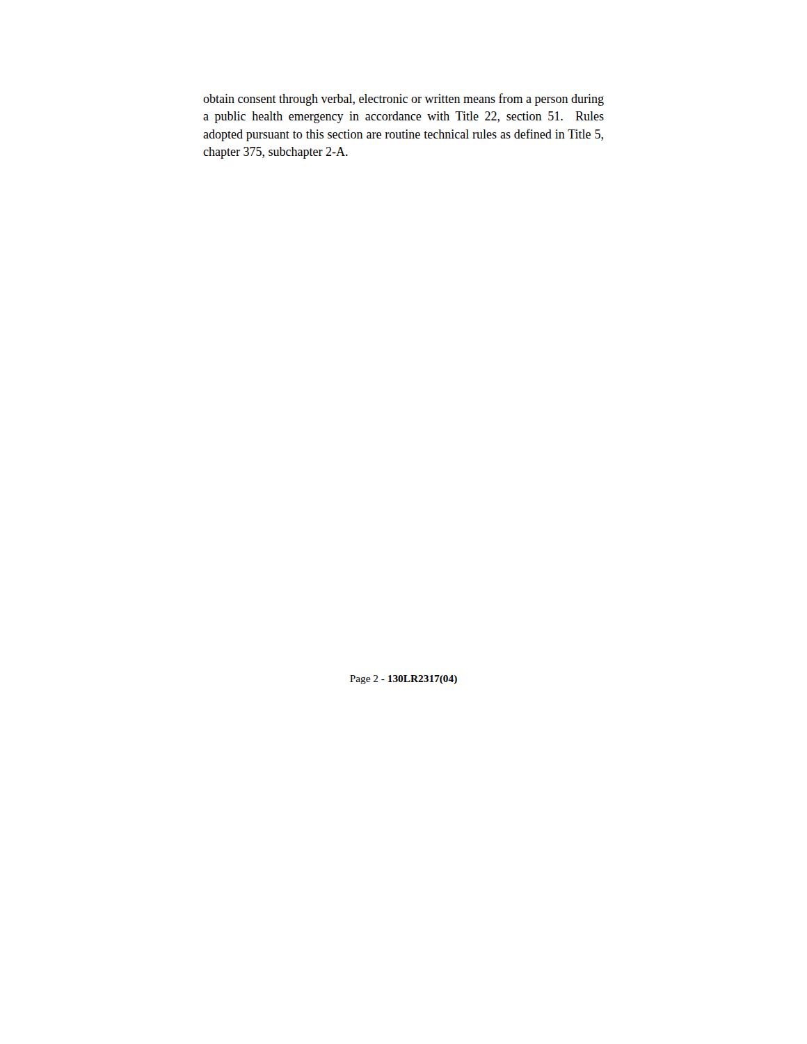obtain consent through verbal, electronic or written means from a person during a public health emergency in accordance with Title 22, section 51. Rules adopted pursuant to this section are routine technical rules as defined in Title 5, chapter 375, subchapter 2-A.
Page 2 - 130LR2317(04)